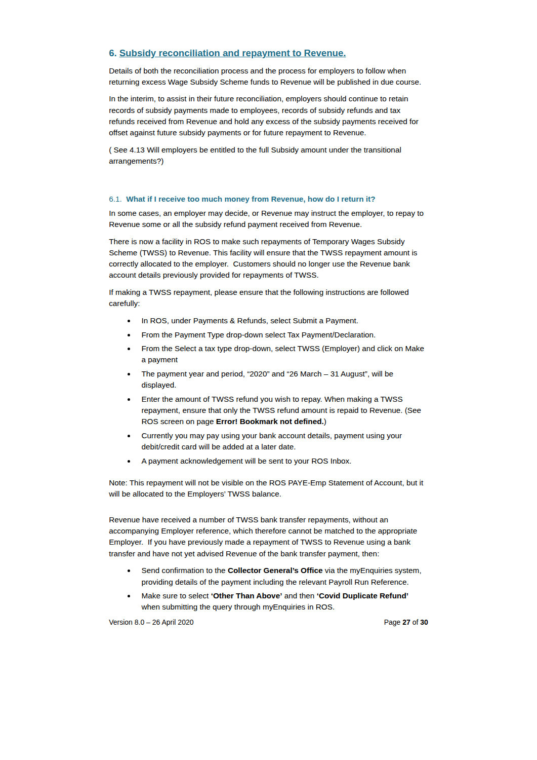6. Subsidy reconciliation and repayment to Revenue.
Details of both the reconciliation process and the process for employers to follow when returning excess Wage Subsidy Scheme funds to Revenue will be published in due course.
In the interim, to assist in their future reconciliation, employers should continue to retain records of subsidy payments made to employees, records of subsidy refunds and tax refunds received from Revenue and hold any excess of the subsidy payments received for offset against future subsidy payments or for future repayment to Revenue.
( See 4.13 Will employers be entitled to the full Subsidy amount under the transitional arrangements?)
6.1. What if I receive too much money from Revenue, how do I return it?
In some cases, an employer may decide, or Revenue may instruct the employer, to repay to Revenue some or all the subsidy refund payment received from Revenue.
There is now a facility in ROS to make such repayments of Temporary Wages Subsidy Scheme (TWSS) to Revenue. This facility will ensure that the TWSS repayment amount is correctly allocated to the employer. Customers should no longer use the Revenue bank account details previously provided for repayments of TWSS.
If making a TWSS repayment, please ensure that the following instructions are followed carefully:
In ROS, under Payments & Refunds, select Submit a Payment.
From the Payment Type drop-down select Tax Payment/Declaration.
From the Select a tax type drop-down, select TWSS (Employer) and click on Make a payment
The payment year and period, “2020” and “26 March – 31 August”, will be displayed.
Enter the amount of TWSS refund you wish to repay. When making a TWSS repayment, ensure that only the TWSS refund amount is repaid to Revenue. (See ROS screen on page Error! Bookmark not defined.)
Currently you may pay using your bank account details, payment using your debit/credit card will be added at a later date.
A payment acknowledgement will be sent to your ROS Inbox.
Note: This repayment will not be visible on the ROS PAYE-Emp Statement of Account, but it will be allocated to the Employers’ TWSS balance.
Revenue have received a number of TWSS bank transfer repayments, without an accompanying Employer reference, which therefore cannot be matched to the appropriate Employer. If you have previously made a repayment of TWSS to Revenue using a bank transfer and have not yet advised Revenue of the bank transfer payment, then:
Send confirmation to the Collector General’s Office via the myEnquiries system, providing details of the payment including the relevant Payroll Run Reference.
Make sure to select ‘Other Than Above’ and then ‘Covid Duplicate Refund’ when submitting the query through myEnquiries in ROS.
Version 8.0 – 26 April 2020
Page 27 of 30